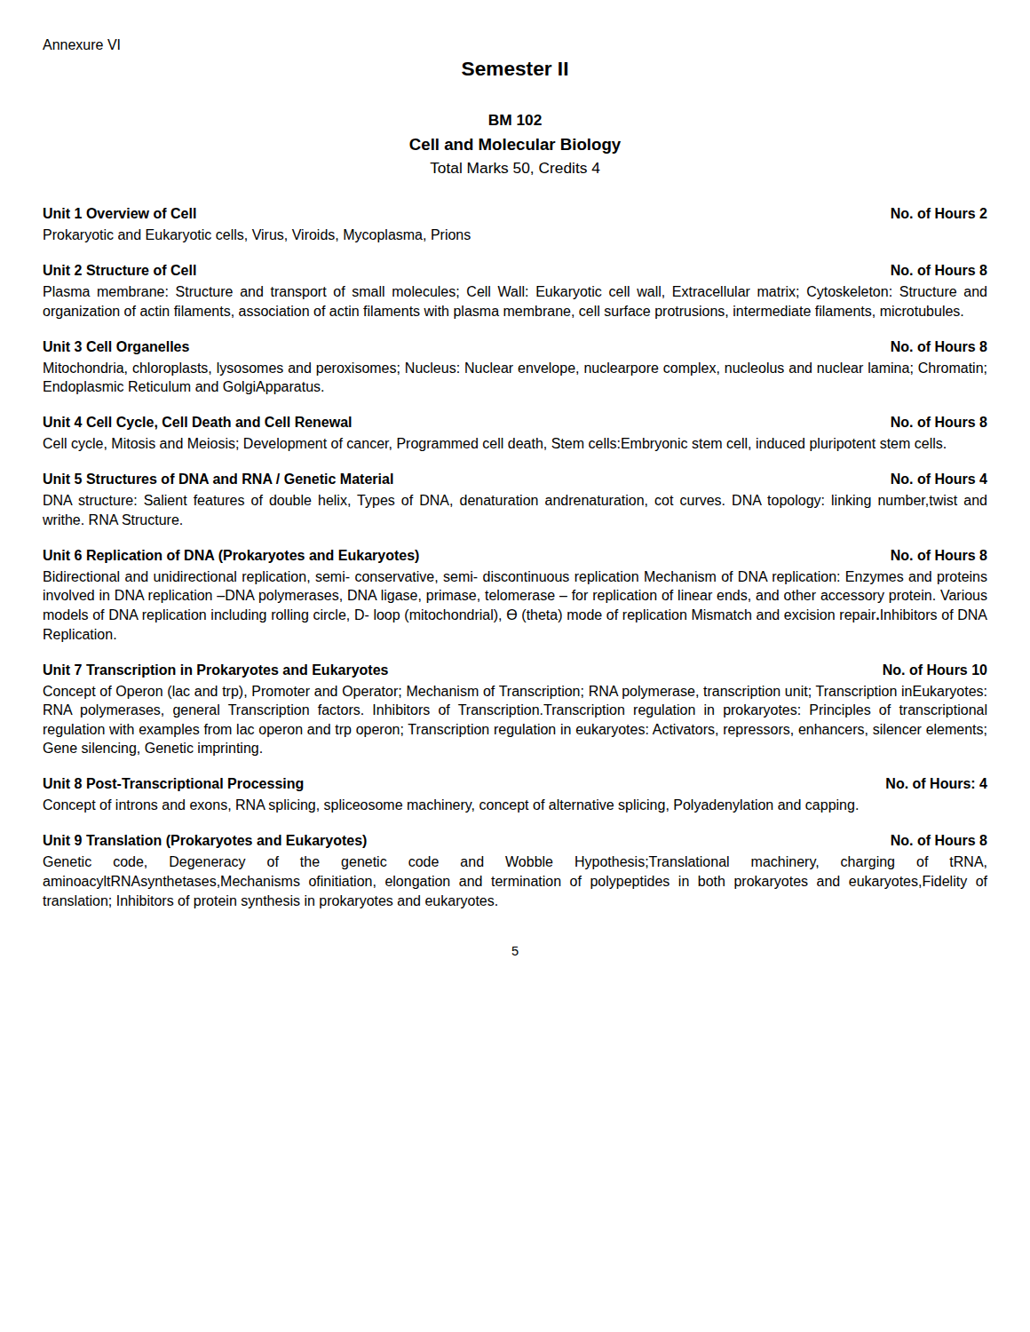Annexure VI
Semester II
BM 102
Cell and Molecular Biology
Total Marks 50, Credits 4
Unit 1 Overview of Cell No. of Hours 2
Prokaryotic and Eukaryotic cells, Virus, Viroids, Mycoplasma, Prions
Unit 2 Structure of Cell No. of Hours 8
Plasma membrane: Structure and transport of small molecules; Cell Wall: Eukaryotic cell wall, Extracellular matrix; Cytoskeleton: Structure and organization of actin filaments, association of actin filaments with plasma membrane, cell surface protrusions, intermediate filaments, microtubules.
Unit 3 Cell Organelles No. of Hours 8
Mitochondria, chloroplasts, lysosomes and peroxisomes; Nucleus: Nuclear envelope, nuclearpore complex, nucleolus and nuclear lamina; Chromatin; Endoplasmic Reticulum and GolgiApparatus.
Unit 4 Cell Cycle, Cell Death and Cell Renewal No. of Hours 8
Cell cycle, Mitosis and Meiosis; Development of cancer, Programmed cell death, Stem cells:Embryonic stem cell, induced pluripotent stem cells.
Unit 5 Structures of DNA and RNA / Genetic Material No. of Hours 4
DNA structure: Salient features of double helix, Types of DNA, denaturation andrenaturation, cot curves. DNA topology: linking number,twist and writhe. RNA Structure.
Unit 6 Replication of DNA (Prokaryotes and Eukaryotes) No. of Hours 8
Bidirectional and unidirectional replication, semi- conservative, semi- discontinuous replication Mechanism of DNA replication: Enzymes and proteins involved in DNA replication –DNA polymerases, DNA ligase, primase, telomerase – for replication of linear ends, and other accessory protein. Various models of DNA replication including rolling circle, D- loop (mitochondrial), Ө (theta) mode of replication Mismatch and excision repair. Inhibitors of DNA Replication.
Unit 7 Transcription in Prokaryotes and Eukaryotes No. of Hours 10
Concept of Operon (lac and trp), Promoter and Operator; Mechanism of Transcription; RNA polymerase, transcription unit; Transcription inEukaryotes: RNA polymerases, general Transcription factors. Inhibitors of Transcription.Transcription regulation in prokaryotes: Principles of transcriptional regulation with examples from lac operon and trp operon; Transcription regulation in eukaryotes: Activators, repressors, enhancers, silencer elements; Gene silencing, Genetic imprinting.
Unit 8 Post-Transcriptional Processing No. of Hours: 4
Concept of introns and exons, RNA splicing, spliceosome machinery, concept of alternative splicing, Polyadenylation and capping.
Unit 9 Translation (Prokaryotes and Eukaryotes) No. of Hours 8
Genetic code, Degeneracy of the genetic code and Wobble Hypothesis;Translational machinery, charging of tRNA, aminoacyltRNAsynthetases,Mechanisms ofinitiation, elongation and termination of polypeptides in both prokaryotes and eukaryotes,Fidelity of translation; Inhibitors of protein synthesis in prokaryotes and eukaryotes.
5